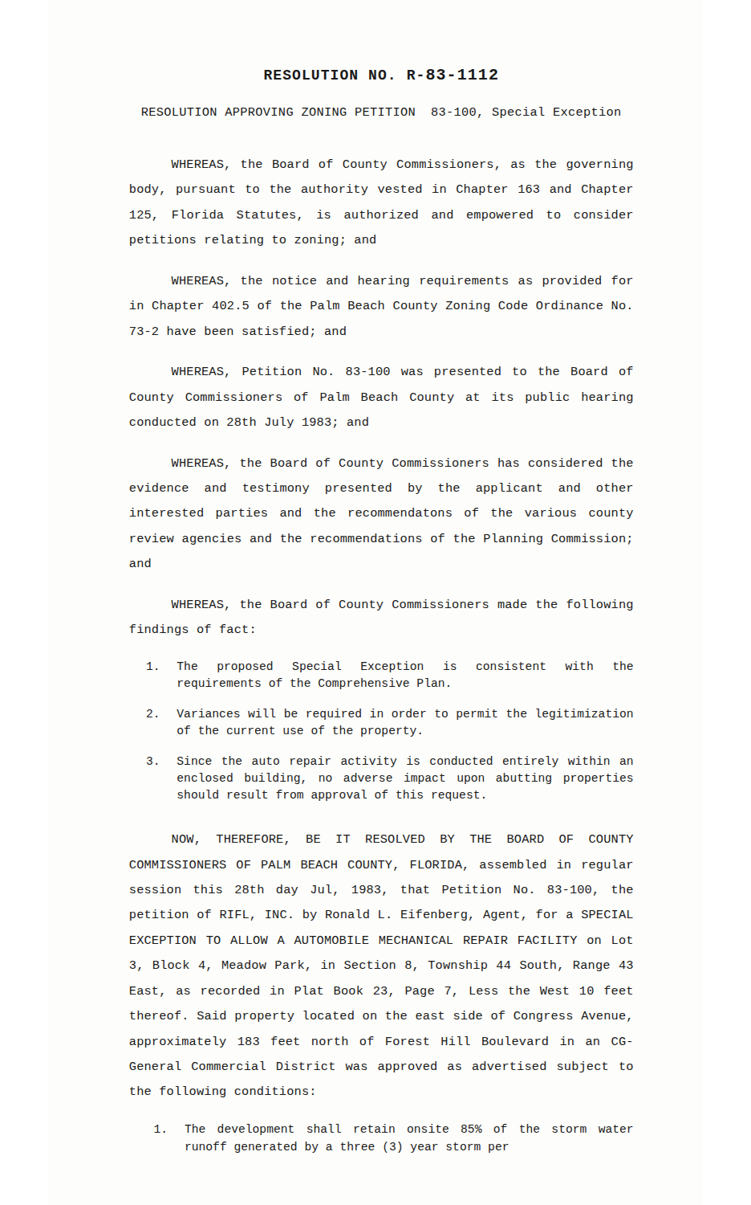RESOLUTION NO. R-83-1112
RESOLUTION APPROVING ZONING PETITION 83-100, Special Exception
WHEREAS, the Board of County Commissioners, as the governing body, pursuant to the authority vested in Chapter 163 and Chapter 125, Florida Statutes, is authorized and empowered to consider petitions relating to zoning; and
WHEREAS, the notice and hearing requirements as provided for in Chapter 402.5 of the Palm Beach County Zoning Code Ordinance No. 73-2 have been satisfied; and
WHEREAS, Petition No. 83-100 was presented to the Board of County Commissioners of Palm Beach County at its public hearing conducted on 28th July 1983; and
WHEREAS, the Board of County Commissioners has considered the evidence and testimony presented by the applicant and other interested parties and the recommendatons of the various county review agencies and the recommendations of the Planning Commission; and
WHEREAS, the Board of County Commissioners made the following findings of fact:
The proposed Special Exception is consistent with the requirements of the Comprehensive Plan.
Variances will be required in order to permit the legitimization of the current use of the property.
Since the auto repair activity is conducted entirely within an enclosed building, no adverse impact upon abutting properties should result from approval of this request.
NOW, THEREFORE, BE IT RESOLVED BY THE BOARD OF COUNTY COMMISSIONERS OF PALM BEACH COUNTY, FLORIDA, assembled in regular session this 28th day Jul, 1983, that Petition No. 83-100, the petition of RIFL, INC. by Ronald L. Eifenberg, Agent, for a SPECIAL EXCEPTION TO ALLOW A AUTOMOBILE MECHANICAL REPAIR FACILITY on Lot 3, Block 4, Meadow Park, in Section 8, Township 44 South, Range 43 East, as recorded in Plat Book 23, Page 7, Less the West 10 feet thereof. Said property located on the east side of Congress Avenue, approximately 183 feet north of Forest Hill Boulevard in an CG-General Commercial District was approved as advertised subject to the following conditions:
The development shall retain onsite 85% of the storm water runoff generated by a three (3) year storm per